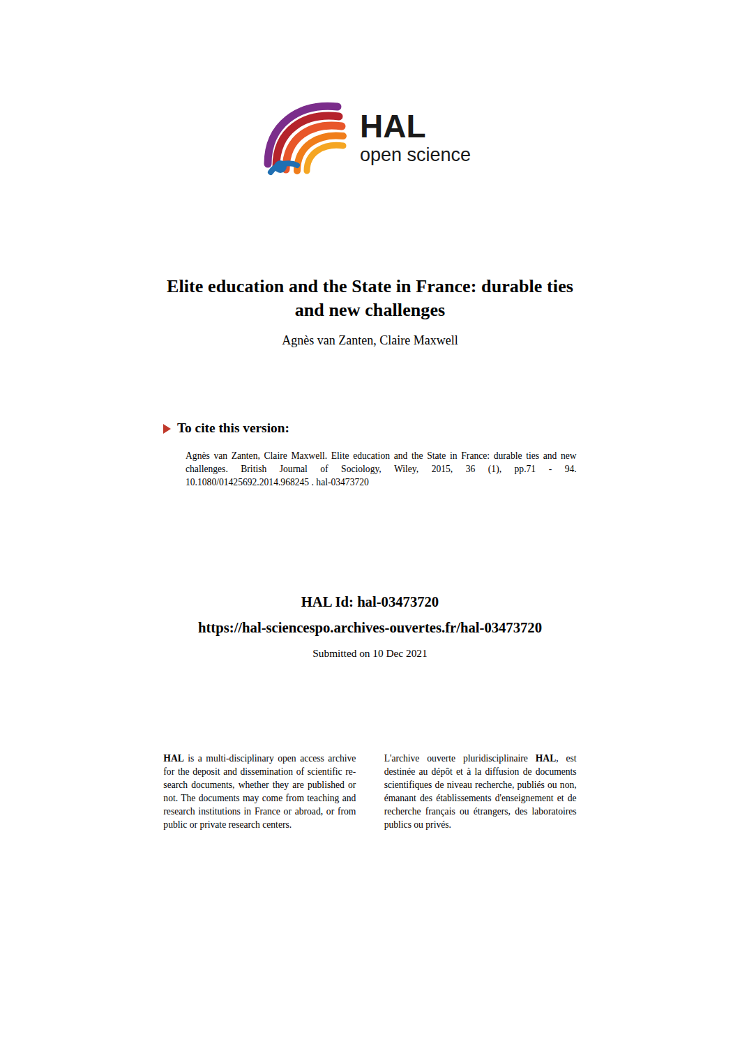HAL open science
Elite education and the State in France: durable ties
and new challenges
Agnès van Zanten, Claire Maxwell
To cite this version:
Agnès van Zanten, Claire Maxwell. Elite education and the State in France: durable ties and new challenges. British Journal of Sociology, Wiley, 2015, 36 (1), pp.71 - 94. 10.1080/01425692.2014.968245 . hal-03473720
HAL Id: hal-03473720
https://hal-sciencespo.archives-ouvertes.fr/hal-03473720
Submitted on 10 Dec 2021
HAL is a multi-disciplinary open access archive for the deposit and dissemination of scientific research documents, whether they are published or not. The documents may come from teaching and research institutions in France or abroad, or from public or private research centers.
L'archive ouverte pluridisciplinaire HAL, est destinée au dépôt et à la diffusion de documents scientifiques de niveau recherche, publiés ou non, émanant des établissements d'enseignement et de recherche français ou étrangers, des laboratoires publics ou privés.